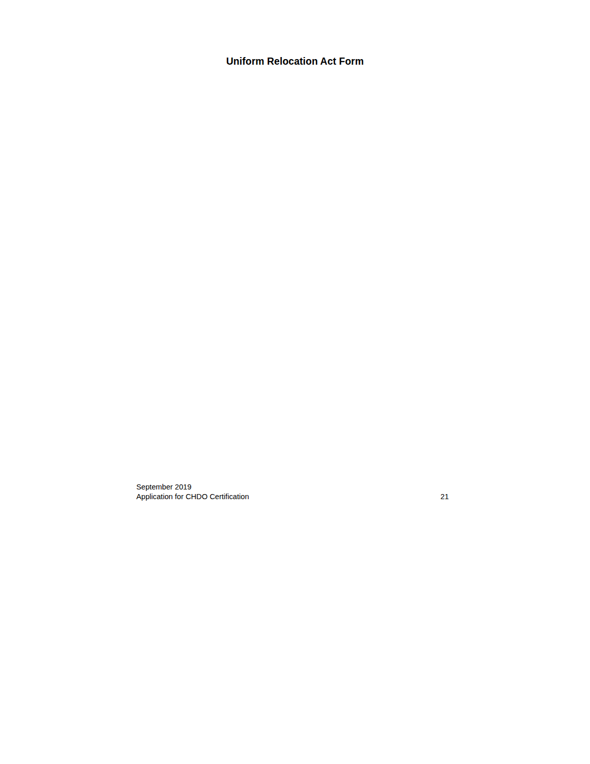Uniform Relocation Act Form
September 2019
Application for CHDO Certification
21